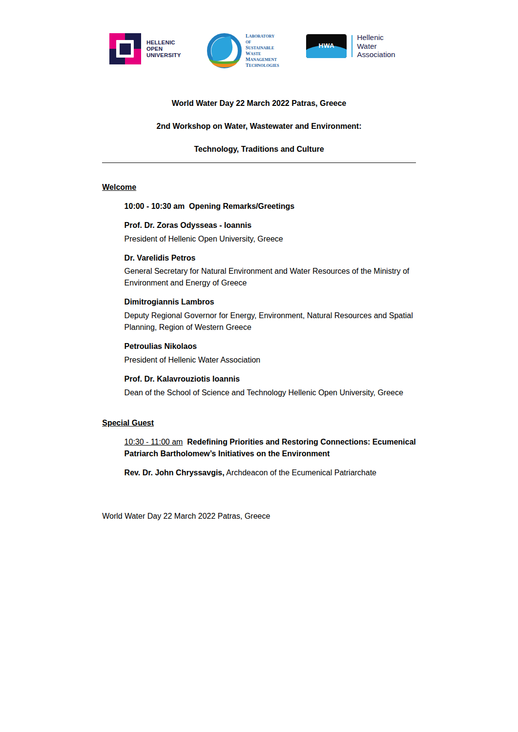Hellenic
Open
University
LABORATORY OF
SUSTAINABLE
WASTE
MANAGEMENT
TECHNOLOGIES
HWA
Hellenic
Water Association
World Water Day 22 March 2022 Patras, Greece
2nd Workshop on Water, Wastewater and Environment:
Technology, Traditions and Culture
Welcome
10:00 - 10:30 am Opening Remarks/Greetings
Prof. Dr. Zoras Odysseas - Ioannis
President of Hellenic Open University, Greece
Dr. Varelidis Petros
General Secretary for Natural Environment and Water Resources of the Ministry of Environment and Energy of Greece
Dimitrogiannis Lambros
Deputy Regional Governor for Energy, Environment, Natural Resources and Spatial Planning, Region of Western Greece
Petroulias Nikolaos
President of Hellenic Water Association
Prof. Dr. Kalavrouziotis Ioannis
Dean of the School of Science and Technology Hellenic Open University, Greece
Special Guest
10:30 - 11:00 am Redefining Priorities and Restoring Connections: Ecumenical Patriarch Bartholomew’s Initiatives on the Environment
Rev. Dr. John Chryssavgis, Archdeacon of the Ecumenical Patriarchate
World Water Day 22 March 2022 Patras, Greece